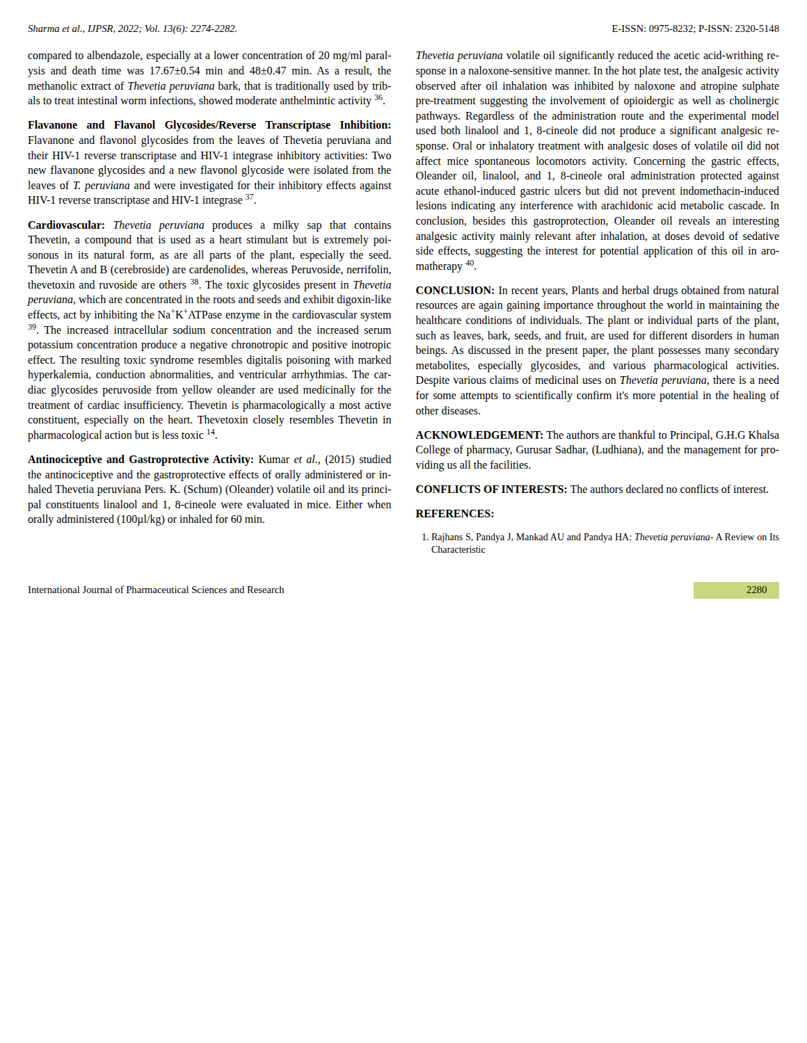Sharma et al., IJPSR, 2022; Vol. 13(6): 2274-2282.
E-ISSN: 0975-8232; P-ISSN: 2320-5148
compared to albendazole, especially at a lower concentration of 20 mg/ml paralysis and death time was 17.67±0.54 min and 48±0.47 min. As a result, the methanolic extract of Thevetia peruviana bark, that is traditionally used by tribals to treat intestinal worm infections, showed moderate anthelmintic activity 36.
Flavanone and Flavanol Glycosides/Reverse Transcriptase Inhibition: Flavanone and flavonol glycosides from the leaves of Thevetia peruviana and their HIV-1 reverse transcriptase and HIV-1 integrase inhibitory activities: Two new flavanone glycosides and a new flavonol glycoside were isolated from the leaves of T. peruviana and were investigated for their inhibitory effects against HIV-1 reverse transcriptase and HIV-1 integrase 37.
Cardiovascular: Thevetia peruviana produces a milky sap that contains Thevetin, a compound that is used as a heart stimulant but is extremely poisonous in its natural form, as are all parts of the plant, especially the seed. Thevetin A and B (cerebroside) are cardenolides, whereas Peruvoside, nerrifolin, thevetoxin and ruvoside are others 38. The toxic glycosides present in Thevetia peruviana, which are concentrated in the roots and seeds and exhibit digoxin-like effects, act by inhibiting the Na+K+ATPase enzyme in the cardiovascular system 39. The increased intracellular sodium concentration and the increased serum potassium concentration produce a negative chronotropic and positive inotropic effect. The resulting toxic syndrome resembles digitalis poisoning with marked hyperkalemia, conduction abnormalities, and ventricular arrhythmias. The cardiac glycosides peruvoside from yellow oleander are used medicinally for the treatment of cardiac insufficiency. Thevetin is pharmacologically a most active constituent, especially on the heart. Thevetoxin closely resembles Thevetin in pharmacological action but is less toxic 14.
Antinociceptive and Gastroprotective Activity: Kumar et al., (2015) studied the antinociceptive and the gastroprotective effects of orally administered or inhaled Thevetia peruviana Pers. K. (Schum) (Oleander) volatile oil and its principal constituents linalool and 1, 8-cineole were evaluated in mice. Either when orally administered (100µl/kg) or inhaled for 60 min.
Thevetia peruviana volatile oil significantly reduced the acetic acid-writhing response in a naloxone-sensitive manner. In the hot plate test, the analgesic activity observed after oil inhalation was inhibited by naloxone and atropine sulphate pre-treatment suggesting the involvement of opioidergic as well as cholinergic pathways. Regardless of the administration route and the experimental model used both linalool and 1, 8-cineole did not produce a significant analgesic response. Oral or inhalatory treatment with analgesic doses of volatile oil did not affect mice spontaneous locomotors activity. Concerning the gastric effects, Oleander oil, linalool, and 1, 8-cineole oral administration protected against acute ethanol-induced gastric ulcers but did not prevent indomethacin-induced lesions indicating any interference with arachidonic acid metabolic cascade. In conclusion, besides this gastroprotection, Oleander oil reveals an interesting analgesic activity mainly relevant after inhalation, at doses devoid of sedative side effects, suggesting the interest for potential application of this oil in aromatherapy 40.
CONCLUSION: In recent years, Plants and herbal drugs obtained from natural resources are again gaining importance throughout the world in maintaining the healthcare conditions of individuals. The plant or individual parts of the plant, such as leaves, bark, seeds, and fruit, are used for different disorders in human beings. As discussed in the present paper, the plant possesses many secondary metabolites, especially glycosides, and various pharmacological activities. Despite various claims of medicinal uses on Thevetia peruviana, there is a need for some attempts to scientifically confirm it's more potential in the healing of other diseases.
ACKNOWLEDGEMENT: The authors are thankful to Principal, G.H.G Khalsa College of pharmacy, Gurusar Sadhar, (Ludhiana), and the management for providing us all the facilities.
CONFLICTS OF INTERESTS: The authors declared no conflicts of interest.
REFERENCES:
Rajhans S, Pandya J, Mankad AU and Pandya HA: Thevetia peruviana- A Review on Its Characteristic
International Journal of Pharmaceutical Sciences and Research
2280